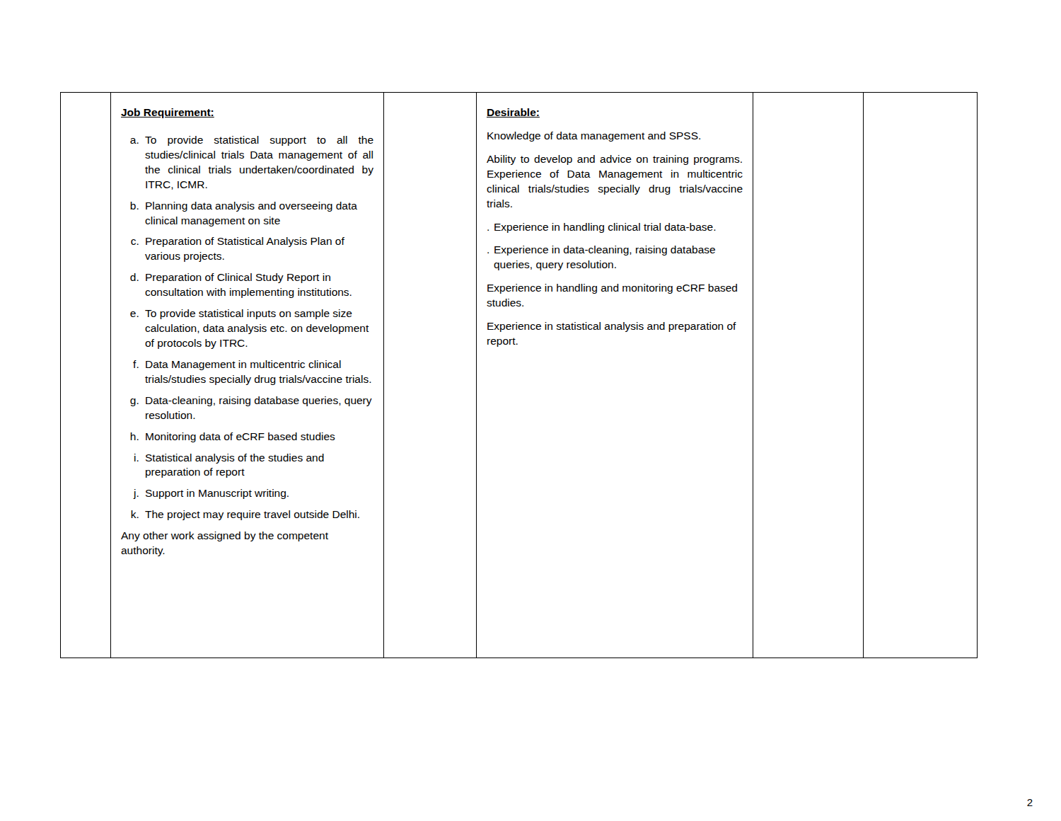| | Job Requirement: To provide statistical support to all the studies/clinical trials Data management of all the clinical trials undertaken/coordinated by ITRC, ICMR. Planning data analysis and overseeing data clinical management on site Preparation of Statistical Analysis Plan of various projects. Preparation of Clinical Study Report in consultation with implementing institutions. To provide statistical inputs on sample size calculation, data analysis etc. on development of protocols by ITRC. Data Management in multicentric clinical trials/studies specially drug trials/vaccine trials. Data-cleaning, raising database queries, query resolution. Monitoring data of eCRF based studies Statistical analysis of the studies and preparation of report Support in Manuscript writing. The project may require travel outside Delhi. Any other work assigned by the competent authority. | | Desirable: Knowledge of data management and SPSS. Ability to develop and advice on training programs. Experience of Data Management in multicentric clinical trials/studies specially drug trials/vaccine trials. Experience in handling clinical trial data-base. Experience in data-cleaning, raising database queries, query resolution. Experience in handling and monitoring eCRF based studies. Experience in statistical analysis and preparation of report. | | |
2